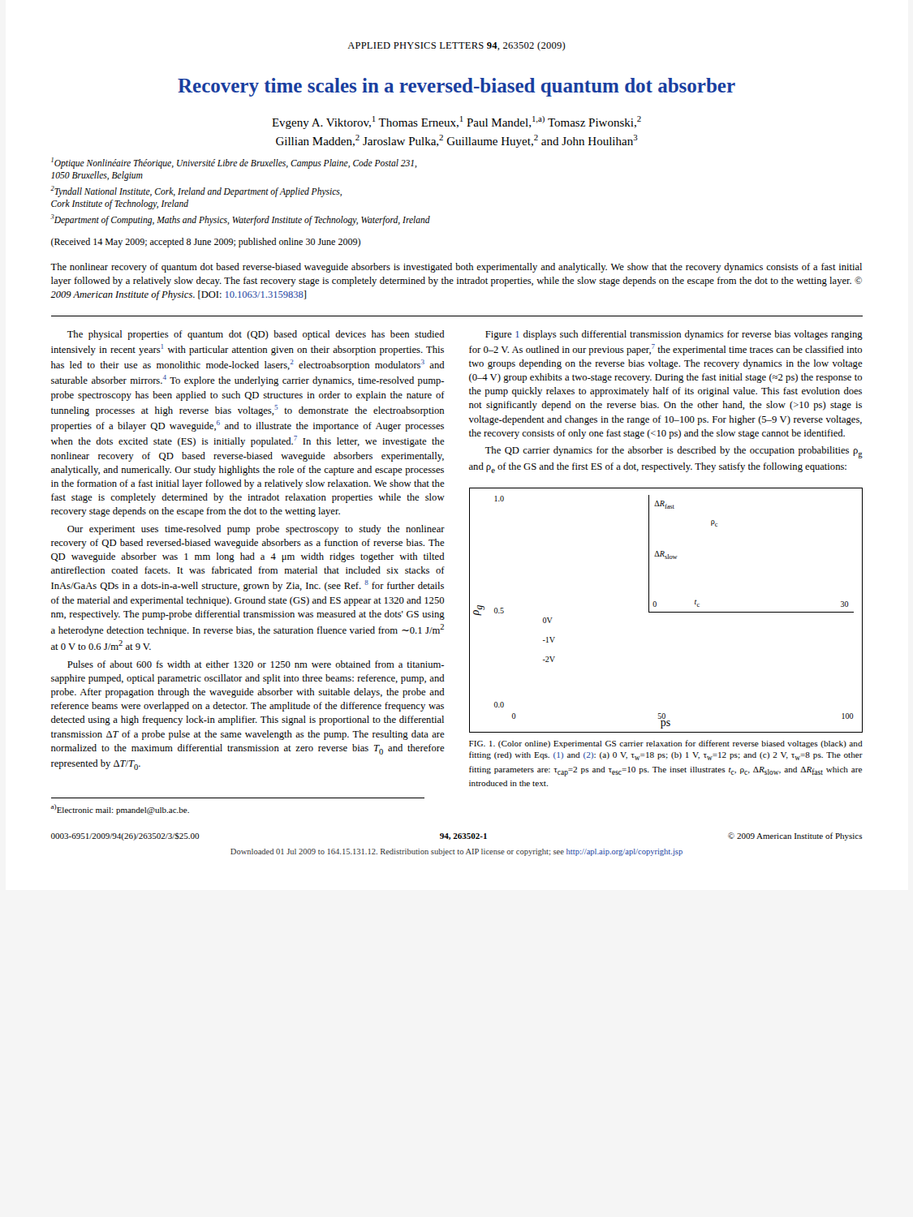APPLIED PHYSICS LETTERS 94, 263502 (2009)
Recovery time scales in a reversed-biased quantum dot absorber
Evgeny A. Viktorov,1 Thomas Erneux,1 Paul Mandel,1,a) Tomasz Piwonski,2
Gillian Madden,2 Jaroslaw Pulka,2 Guillaume Huyet,2 and John Houlihan3
1Optique Nonlinéaire Théorique, Université Libre de Bruxelles, Campus Plaine, Code Postal 231,
1050 Bruxelles, Belgium
2Tyndall National Institute, Cork, Ireland and Department of Applied Physics,
Cork Institute of Technology, Ireland
3Department of Computing, Maths and Physics, Waterford Institute of Technology, Waterford, Ireland
(Received 14 May 2009; accepted 8 June 2009; published online 30 June 2009)
The nonlinear recovery of quantum dot based reverse-biased waveguide absorbers is investigated both experimentally and analytically. We show that the recovery dynamics consists of a fast initial layer followed by a relatively slow decay. The fast recovery stage is completely determined by the intradot properties, while the slow stage depends on the escape from the dot to the wetting layer. © 2009 American Institute of Physics. [DOI: 10.1063/1.3159838]
The physical properties of quantum dot (QD) based optical devices has been studied intensively in recent years1 with particular attention given on their absorption properties. This has led to their use as monolithic mode-locked lasers,2 electroabsorption modulators3 and saturable absorber mirrors.4 To explore the underlying carrier dynamics, time-resolved pump-probe spectroscopy has been applied to such QD structures in order to explain the nature of tunneling processes at high reverse bias voltages,5 to demonstrate the electroabsorption properties of a bilayer QD waveguide,6 and to illustrate the importance of Auger processes when the dots excited state (ES) is initially populated.7 In this letter, we investigate the nonlinear recovery of QD based reverse-biased waveguide absorbers experimentally, analytically, and numerically. Our study highlights the role of the capture and escape processes in the formation of a fast initial layer followed by a relatively slow relaxation. We show that the fast stage is completely determined by the intradot relaxation properties while the slow recovery stage depends on the escape from the dot to the wetting layer.
Our experiment uses time-resolved pump probe spectroscopy to study the nonlinear recovery of QD based reversed-biased waveguide absorbers as a function of reverse bias. The QD waveguide absorber was 1 mm long had a 4 μm width ridges together with tilted antireflection coated facets. It was fabricated from material that included six stacks of InAs/GaAs QDs in a dots-in-a-well structure, grown by Zia, Inc. (see Ref. 8 for further details of the material and experimental technique). Ground state (GS) and ES appear at 1320 and 1250 nm, respectively. The pump-probe differential transmission was measured at the dots' GS using a heterodyne detection technique. In reverse bias, the saturation fluence varied from ∼0.1 J/m2 at 0 V to 0.6 J/m2 at 9 V.
Pulses of about 600 fs width at either 1320 or 1250 nm were obtained from a titanium-sapphire pumped, optical parametric oscillator and split into three beams: reference, pump, and probe. After propagation through the waveguide absorber with suitable delays, the probe and reference beams were overlapped on a detector. The amplitude of the difference frequency was detected using a high frequency lock-in amplifier. This signal is proportional to the differential transmission ΔT of a probe pulse at the same wavelength as the pump. The resulting data are normalized to the maximum differential transmission at zero reverse bias T0 and therefore represented by ΔT/T0.
Figure 1 displays such differential transmission dynamics for reverse bias voltages ranging for 0–2 V. As outlined in our previous paper,7 the experimental time traces can be classified into two groups depending on the reverse bias voltage. The recovery dynamics in the low voltage (0–4 V) group exhibits a two-stage recovery. During the fast initial stage (≈2 ps) the response to the pump quickly relaxes to approximately half of its original value. This fast evolution does not significantly depend on the reverse bias. On the other hand, the slow (>10 ps) stage is voltage-dependent and changes in the range of 10–100 ps. For higher (5–9 V) reverse voltages, the recovery consists of only one fast stage (<10 ps) and the slow stage cannot be identified.
The QD carrier dynamics for the absorber is described by the occupation probabilities ρg and ρe of the GS and the first ES of a dot, respectively. They satisfy the following equations:
ρg
1.0
0.5
0.0
0
50
100
ps
ΔRfast
ΔRslow
0
tc
30
ρc
0V
-1V
-2V
FIG. 1. (Color online) Experimental GS carrier relaxation for different reverse biased voltages (black) and fitting (red) with Eqs. (1) and (2): (a) 0 V, τw=18 ps; (b) 1 V, τw=12 ps; and (c) 2 V, τw=8 ps. The other fitting parameters are: τcap=2 ps and τesc=10 ps. The inset illustrates tc, ρc, ΔRslow, and ΔRfast which are introduced in the text.
a)Electronic mail: pmandel@ulb.ac.be.
0003-6951/2009/94(26)/263502/3/$25.00
94, 263502-1
© 2009 American Institute of Physics
Downloaded 01 Jul 2009 to 164.15.131.12. Redistribution subject to AIP license or copyright; see http://apl.aip.org/apl/copyright.jsp